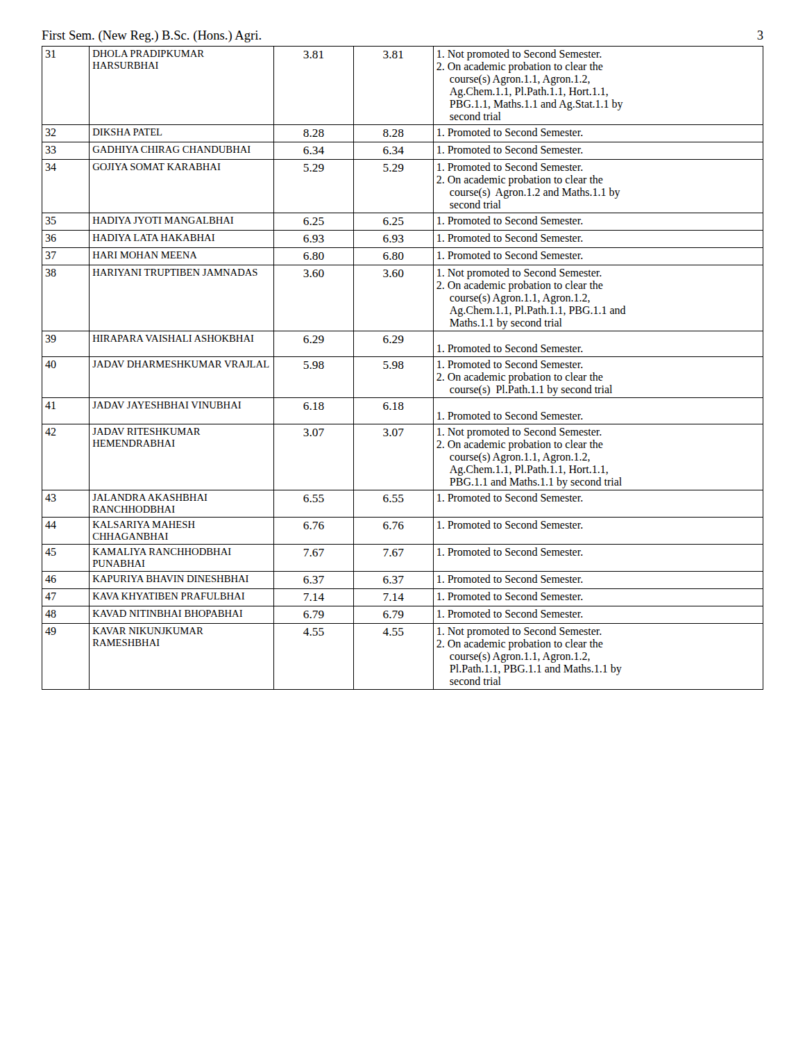First Sem. (New Reg.) B.Sc. (Hons.) Agri.
3
| 31 | DHOLA PRADIPKUMAR HARSURBHAI | 3.81 | 3.81 | 1. Not promoted to Second Semester. 2. On academic probation to clear the course(s) Agron.1.1, Agron.1.2, Ag.Chem.1.1, Pl.Path.1.1, Hort.1.1, PBG.1.1, Maths.1.1 and Ag.Stat.1.1 by second trial |
| 32 | DIKSHA PATEL | 8.28 | 8.28 | 1. Promoted to Second Semester. |
| 33 | GADHIYA CHIRAG CHANDUBHAI | 6.34 | 6.34 | 1. Promoted to Second Semester. |
| 34 | GOJIYA SOMAT KARABHAI | 5.29 | 5.29 | 1. Promoted to Second Semester. 2. On academic probation to clear the course(s) Agron.1.2 and Maths.1.1 by second trial |
| 35 | HADIYA JYOTI MANGALBHAI | 6.25 | 6.25 | 1. Promoted to Second Semester. |
| 36 | HADIYA LATA HAKABHAI | 6.93 | 6.93 | 1. Promoted to Second Semester. |
| 37 | HARI MOHAN MEENA | 6.80 | 6.80 | 1. Promoted to Second Semester. |
| 38 | HARIYANI TRUPTIBEN JAMNADAS | 3.60 | 3.60 | 1. Not promoted to Second Semester. 2. On academic probation to clear the course(s) Agron.1.1, Agron.1.2, Ag.Chem.1.1, Pl.Path.1.1, PBG.1.1 and Maths.1.1 by second trial |
| 39 | HIRAPARA VAISHALI ASHOKBHAI | 6.29 | 6.29 | 1. Promoted to Second Semester. |
| 40 | JADAV DHARMESHKUMAR VRAJLAL | 5.98 | 5.98 | 1. Promoted to Second Semester. 2. On academic probation to clear the course(s) Pl.Path.1.1 by second trial |
| 41 | JADAV JAYESHBHAI VINUBHAI | 6.18 | 6.18 | 1. Promoted to Second Semester. |
| 42 | JADAV RITESHKUMAR HEMENDRABHAI | 3.07 | 3.07 | 1. Not promoted to Second Semester. 2. On academic probation to clear the course(s) Agron.1.1, Agron.1.2, Ag.Chem.1.1, Pl.Path.1.1, Hort.1.1, PBG.1.1 and Maths.1.1 by second trial |
| 43 | JALANDRA AKASHBHAI RANCHHODBHAI | 6.55 | 6.55 | 1. Promoted to Second Semester. |
| 44 | KALSARIYA MAHESH CHHAGANBHAI | 6.76 | 6.76 | 1. Promoted to Second Semester. |
| 45 | KAMALIYA RANCHHODBHAI PUNABHAI | 7.67 | 7.67 | 1. Promoted to Second Semester. |
| 46 | KAPURIYA BHAVIN DINESHBHAI | 6.37 | 6.37 | 1. Promoted to Second Semester. |
| 47 | KAVA KHYATIBEN PRAFULBHAI | 7.14 | 7.14 | 1. Promoted to Second Semester. |
| 48 | KAVAD NITINBHAI BHOPABHAI | 6.79 | 6.79 | 1. Promoted to Second Semester. |
| 49 | KAVAR NIKUNJKUMAR RAMESHBHAI | 4.55 | 4.55 | 1. Not promoted to Second Semester. 2. On academic probation to clear the course(s) Agron.1.1, Agron.1.2, Pl.Path.1.1, PBG.1.1 and Maths.1.1 by second trial |